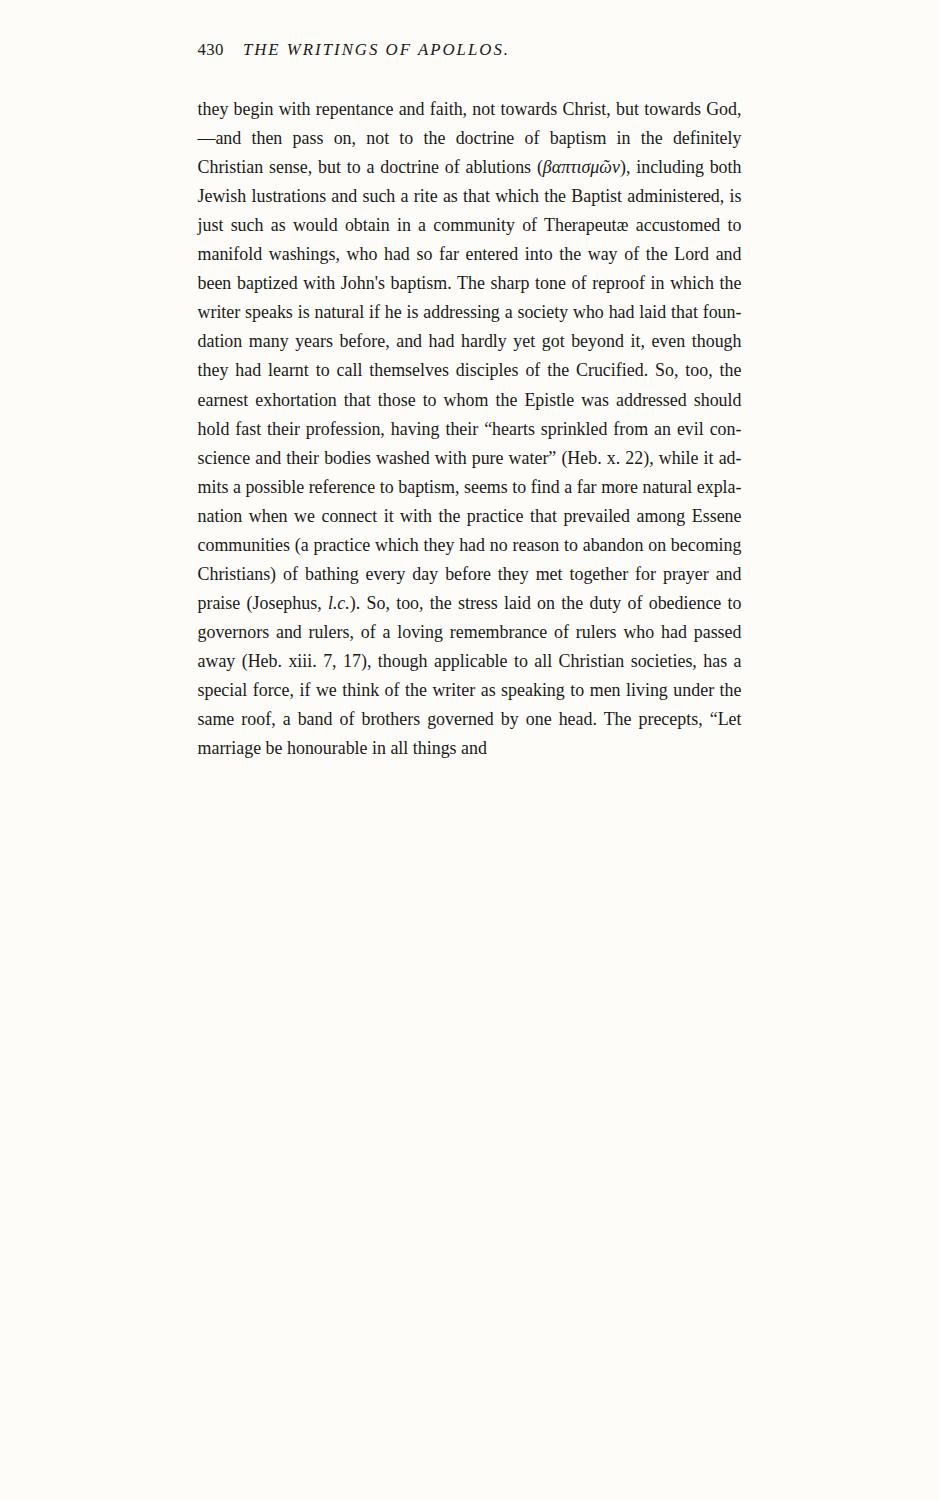430
The Writings of Apollos.
they begin with repentance and faith, not towards Christ, but towards God,—and then pass on, not to the doctrine of baptism in the definitely Christian sense, but to a doctrine of ablutions (βαπτισμῶν), including both Jewish lustrations and such a rite as that which the Baptist administered, is just such as would obtain in a community of Therapeutæ accustomed to manifold washings, who had so far entered into the way of the Lord and been baptized with John's baptism. The sharp tone of reproof in which the writer speaks is natural if he is addressing a society who had laid that foundation many years before, and had hardly yet got beyond it, even though they had learnt to call themselves disciples of the Crucified. So, too, the earnest exhortation that those to whom the Epistle was addressed should hold fast their profession, having their “hearts sprinkled from an evil conscience and their bodies washed with pure water” (Heb. x. 22), while it admits a possible reference to baptism, seems to find a far more natural explanation when we connect it with the practice that prevailed among Essene communities (a practice which they had no reason to abandon on becoming Christians) of bathing every day before they met together for prayer and praise (Josephus, l.c.). So, too, the stress laid on the duty of obedience to governors and rulers, of a loving remembrance of rulers who had passed away (Heb. xiii. 7, 17), though applicable to all Christian societies, has a special force, if we think of the writer as speaking to men living under the same roof, a band of brothers governed by one head. The precepts, “Let marriage be honourable in all things and